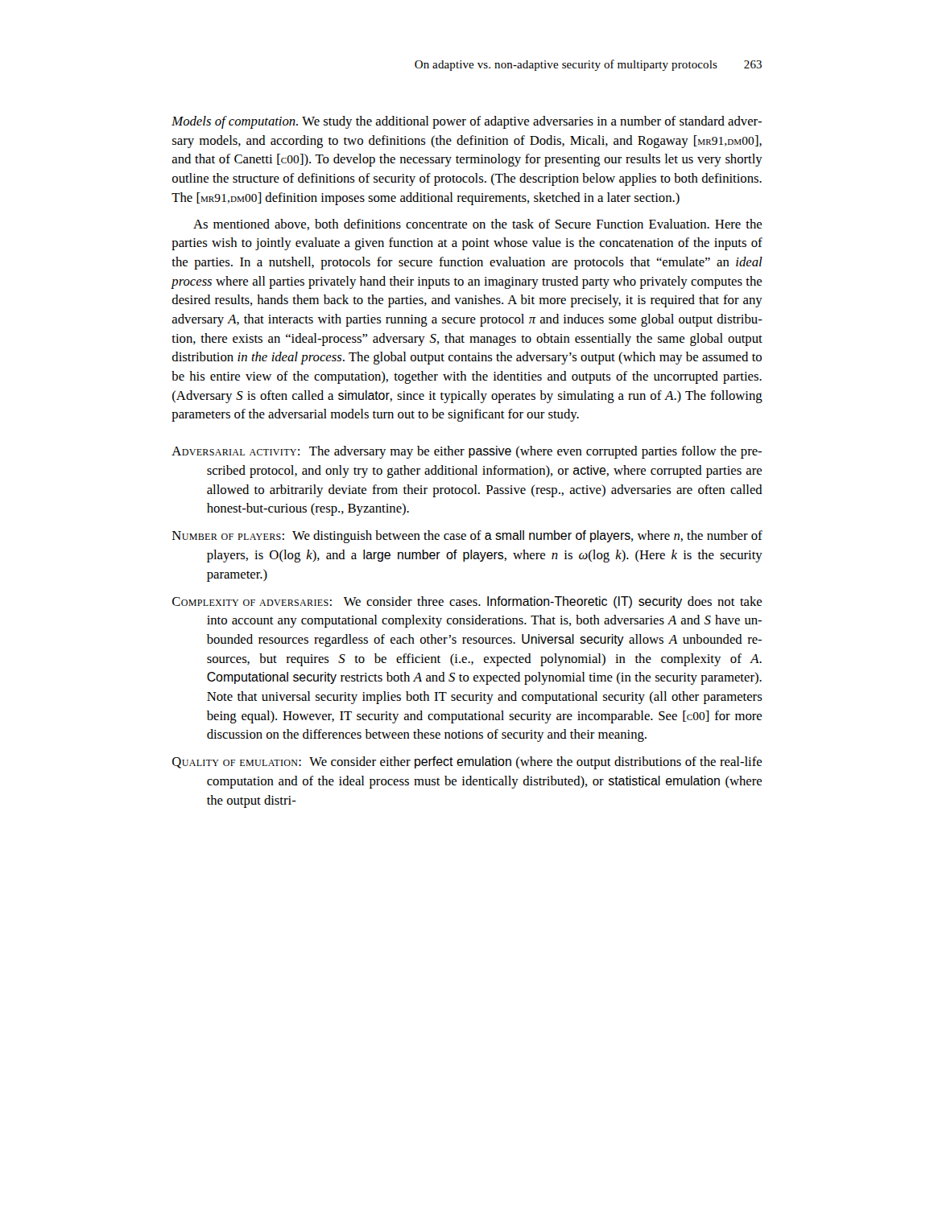On adaptive vs. non-adaptive security of multiparty protocols263
Models of computation. We study the additional power of adaptive adversaries in a number of standard adversary models, and according to two definitions (the definition of Dodis, Micali, and Rogaway [mr91,dm00], and that of Canetti [c00]). To develop the necessary terminology for presenting our results let us very shortly outline the structure of definitions of security of protocols. (The description below applies to both definitions. The [mr91,dm00] definition imposes some additional requirements, sketched in a later section.)
As mentioned above, both definitions concentrate on the task of Secure Function Evaluation. Here the parties wish to jointly evaluate a given function at a point whose value is the concatenation of the inputs of the parties. In a nutshell, protocols for secure function evaluation are protocols that “emulate” an ideal process where all parties privately hand their inputs to an imaginary trusted party who privately computes the desired results, hands them back to the parties, and vanishes. A bit more precisely, it is required that for any adversary A, that interacts with parties running a secure protocol π and induces some global output distribution, there exists an “ideal-process” adversary S, that manages to obtain essentially the same global output distribution in the ideal process. The global output contains the adversary’s output (which may be assumed to be his entire view of the computation), together with the identities and outputs of the uncorrupted parties. (Adversary S is often called a simulator, since it typically operates by simulating a run of A.) The following parameters of the adversarial models turn out to be significant for our study.
Adversarial activity:
The adversary may be either passive (where even corrupted parties follow the prescribed protocol, and only try to gather additional information), or active, where corrupted parties are allowed to arbitrarily deviate from their protocol. Passive (resp., active) adversaries are often called honest-but-curious (resp., Byzantine).
Number of players:
We distinguish between the case of a small number of players, where n, the number of players, is O(log k), and a large number of players, where n is ω(log k). (Here k is the security parameter.)
Complexity of adversaries:
We consider three cases. Information-Theoretic (IT) security does not take into account any computational complexity considerations. That is, both adversaries A and S have unbounded resources regardless of each other’s resources. Universal security allows A unbounded resources, but requires S to be efficient (i.e., expected polynomial) in the complexity of A. Computational security restricts both A and S to expected polynomial time (in the security parameter). Note that universal security implies both IT security and computational security (all other parameters being equal). However, IT security and computational security are incomparable. See [c00] for more discussion on the differences between these notions of security and their meaning.
Quality of emulation:
We consider either perfect emulation (where the output distributions of the real-life computation and of the ideal process must be identically distributed), or statistical emulation (where the output distri-